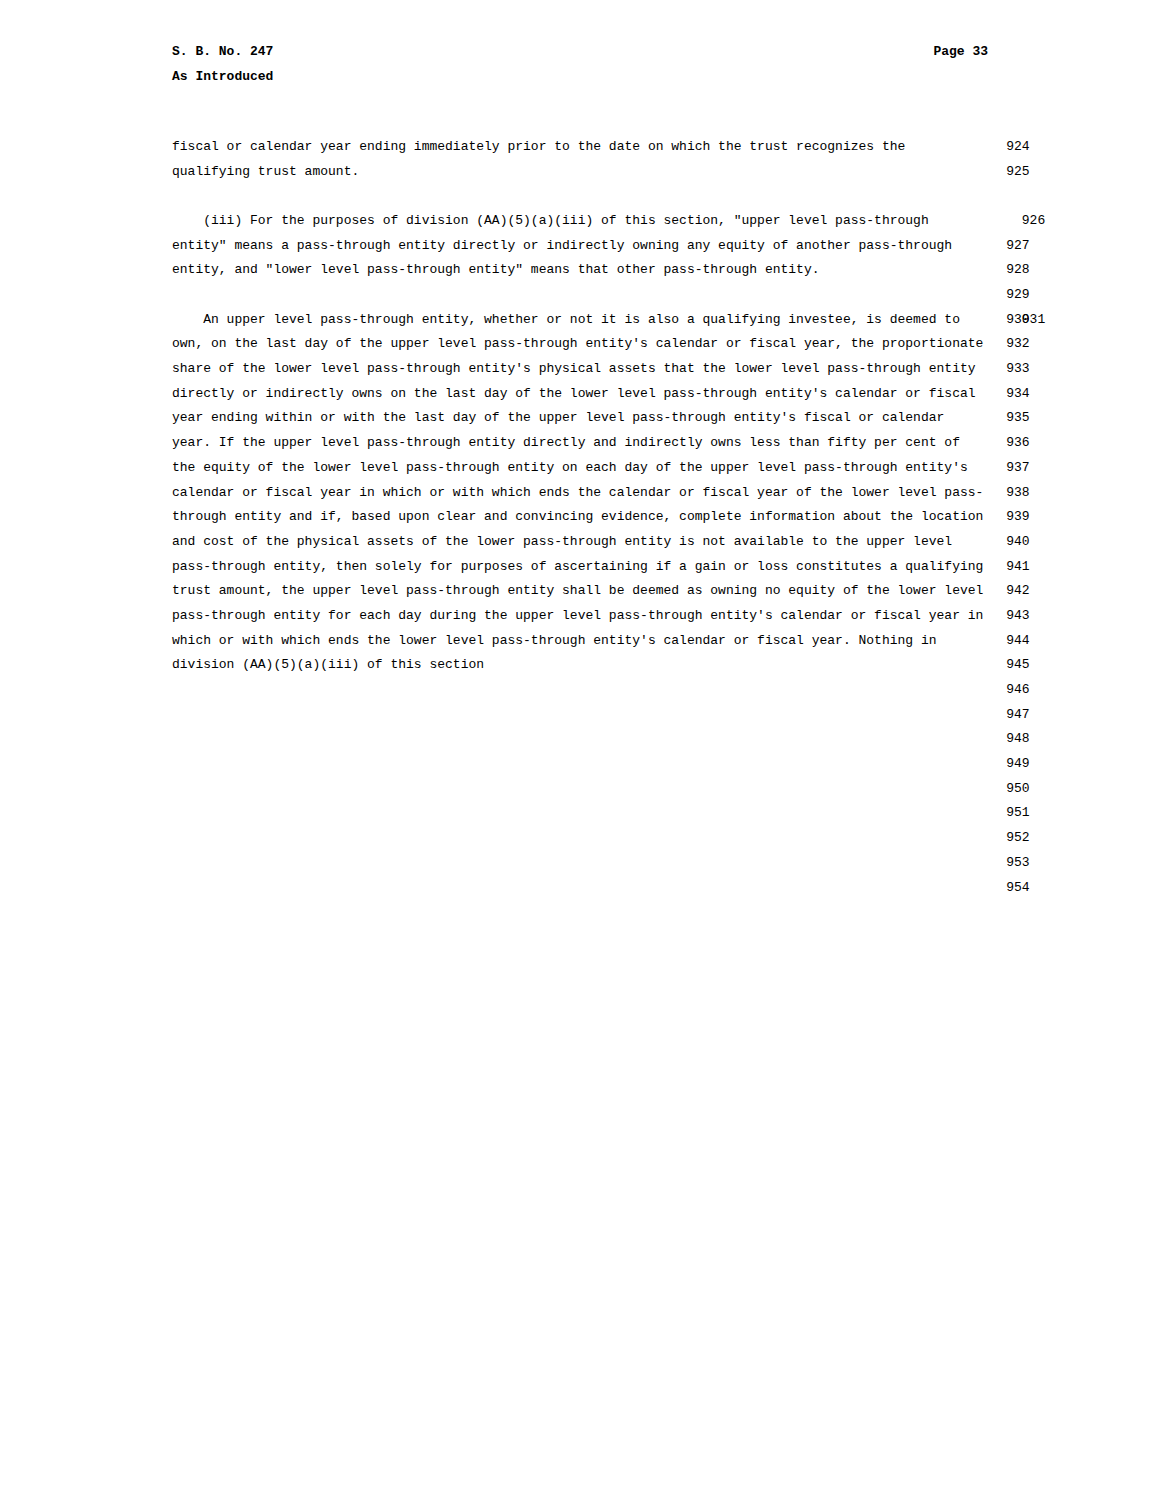S. B. No. 247 As Introduced
Page 33
924 925 fiscal or calendar year ending immediately prior to the date on which the trust recognizes the qualifying trust amount.
926 927 928 929 930 (iii) For the purposes of division (AA)(5)(a)(iii) of this section, "upper level pass-through entity" means a pass-through entity directly or indirectly owning any equity of another pass-through entity, and "lower level pass-through entity" means that other pass-through entity.
931 932 933 934 935 936 937 938 939 940 941 942 943 944 945 946 947 948 949 950 951 952 953 954 An upper level pass-through entity, whether or not it is also a qualifying investee, is deemed to own, on the last day of the upper level pass-through entity's calendar or fiscal year, the proportionate share of the lower level pass-through entity's physical assets that the lower level pass-through entity directly or indirectly owns on the last day of the lower level pass-through entity's calendar or fiscal year ending within or with the last day of the upper level pass-through entity's fiscal or calendar year. If the upper level pass-through entity directly and indirectly owns less than fifty per cent of the equity of the lower level pass-through entity on each day of the upper level pass-through entity's calendar or fiscal year in which or with which ends the calendar or fiscal year of the lower level pass-through entity and if, based upon clear and convincing evidence, complete information about the location and cost of the physical assets of the lower pass-through entity is not available to the upper level pass-through entity, then solely for purposes of ascertaining if a gain or loss constitutes a qualifying trust amount, the upper level pass-through entity shall be deemed as owning no equity of the lower level pass-through entity for each day during the upper level pass-through entity's calendar or fiscal year in which or with which ends the lower level pass-through entity's calendar or fiscal year. Nothing in division (AA)(5)(a)(iii) of this section